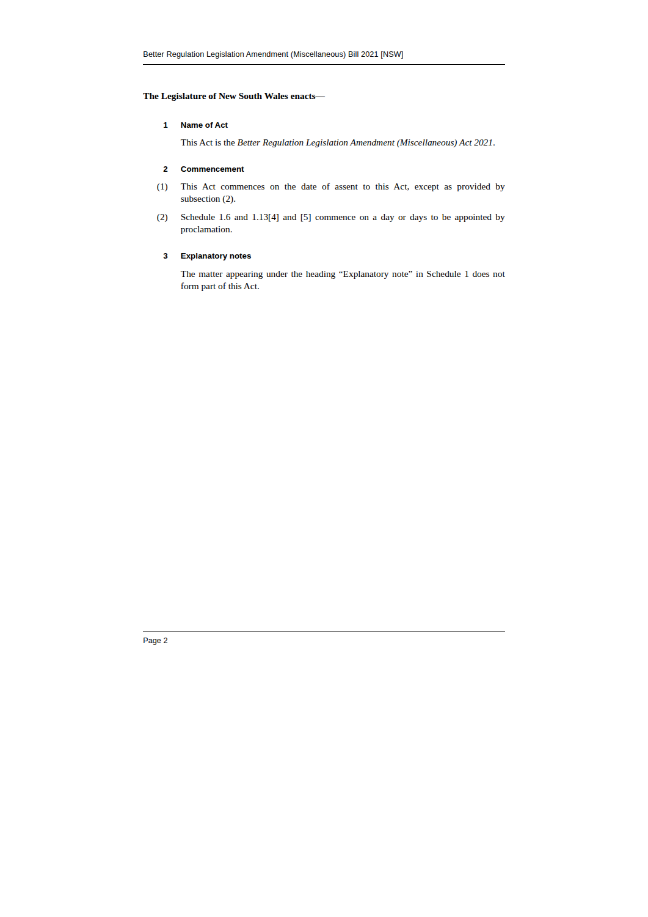Better Regulation Legislation Amendment (Miscellaneous) Bill 2021 [NSW]
The Legislature of New South Wales enacts—
1 Name of Act
This Act is the Better Regulation Legislation Amendment (Miscellaneous) Act 2021.
2 Commencement
(1) This Act commences on the date of assent to this Act, except as provided by subsection (2).
(2) Schedule 1.6 and 1.13[4] and [5] commence on a day or days to be appointed by proclamation.
3 Explanatory notes
The matter appearing under the heading “Explanatory note” in Schedule 1 does not form part of this Act.
Page 2